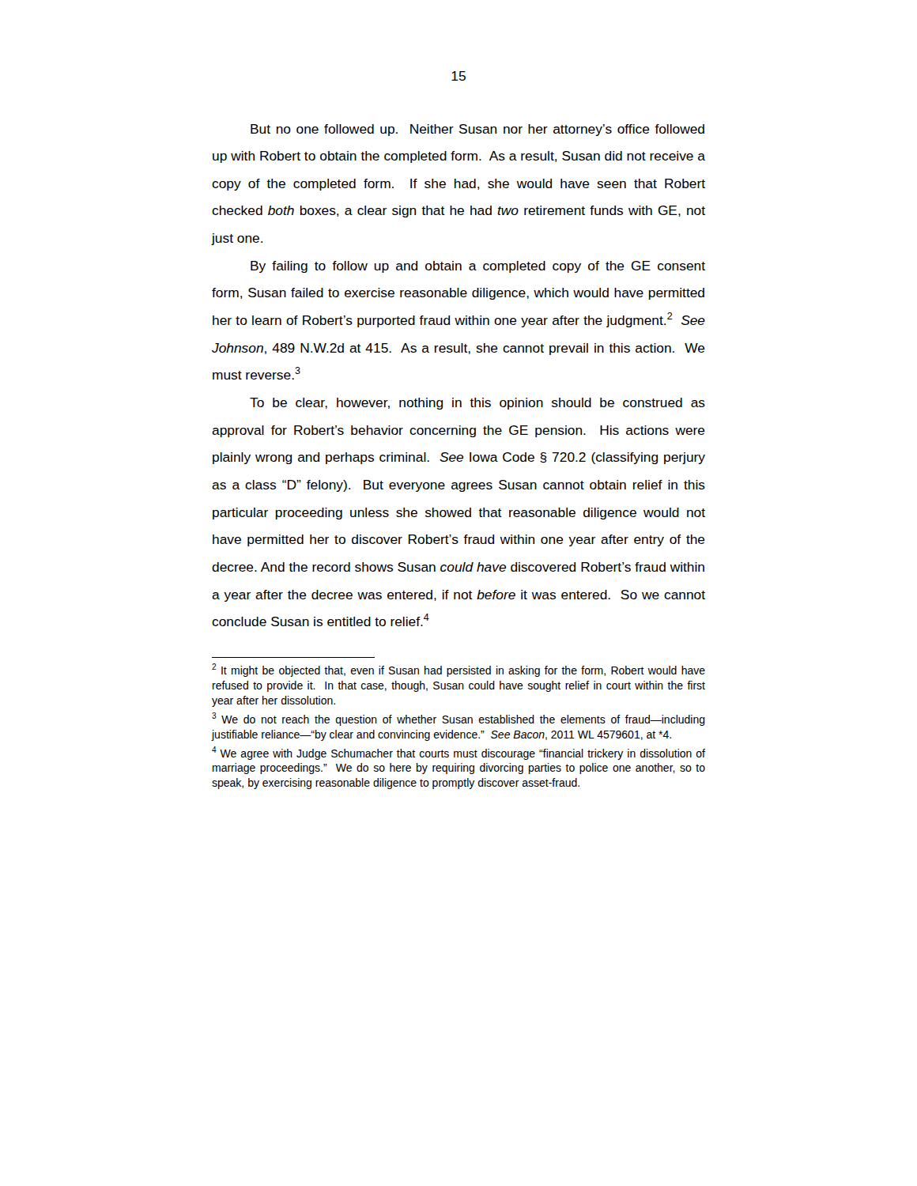15
But no one followed up. Neither Susan nor her attorney’s office followed up with Robert to obtain the completed form. As a result, Susan did not receive a copy of the completed form. If she had, she would have seen that Robert checked both boxes, a clear sign that he had two retirement funds with GE, not just one.
By failing to follow up and obtain a completed copy of the GE consent form, Susan failed to exercise reasonable diligence, which would have permitted her to learn of Robert’s purported fraud within one year after the judgment.2 See Johnson, 489 N.W.2d at 415. As a result, she cannot prevail in this action. We must reverse.3
To be clear, however, nothing in this opinion should be construed as approval for Robert’s behavior concerning the GE pension. His actions were plainly wrong and perhaps criminal. See Iowa Code § 720.2 (classifying perjury as a class “D” felony). But everyone agrees Susan cannot obtain relief in this particular proceeding unless she showed that reasonable diligence would not have permitted her to discover Robert’s fraud within one year after entry of the decree. And the record shows Susan could have discovered Robert’s fraud within a year after the decree was entered, if not before it was entered. So we cannot conclude Susan is entitled to relief.4
2 It might be objected that, even if Susan had persisted in asking for the form, Robert would have refused to provide it. In that case, though, Susan could have sought relief in court within the first year after her dissolution.
3 We do not reach the question of whether Susan established the elements of fraud—including justifiable reliance—“by clear and convincing evidence.” See Bacon, 2011 WL 4579601, at *4.
4 We agree with Judge Schumacher that courts must discourage “financial trickery in dissolution of marriage proceedings.” We do so here by requiring divorcing parties to police one another, so to speak, by exercising reasonable diligence to promptly discover asset-fraud.